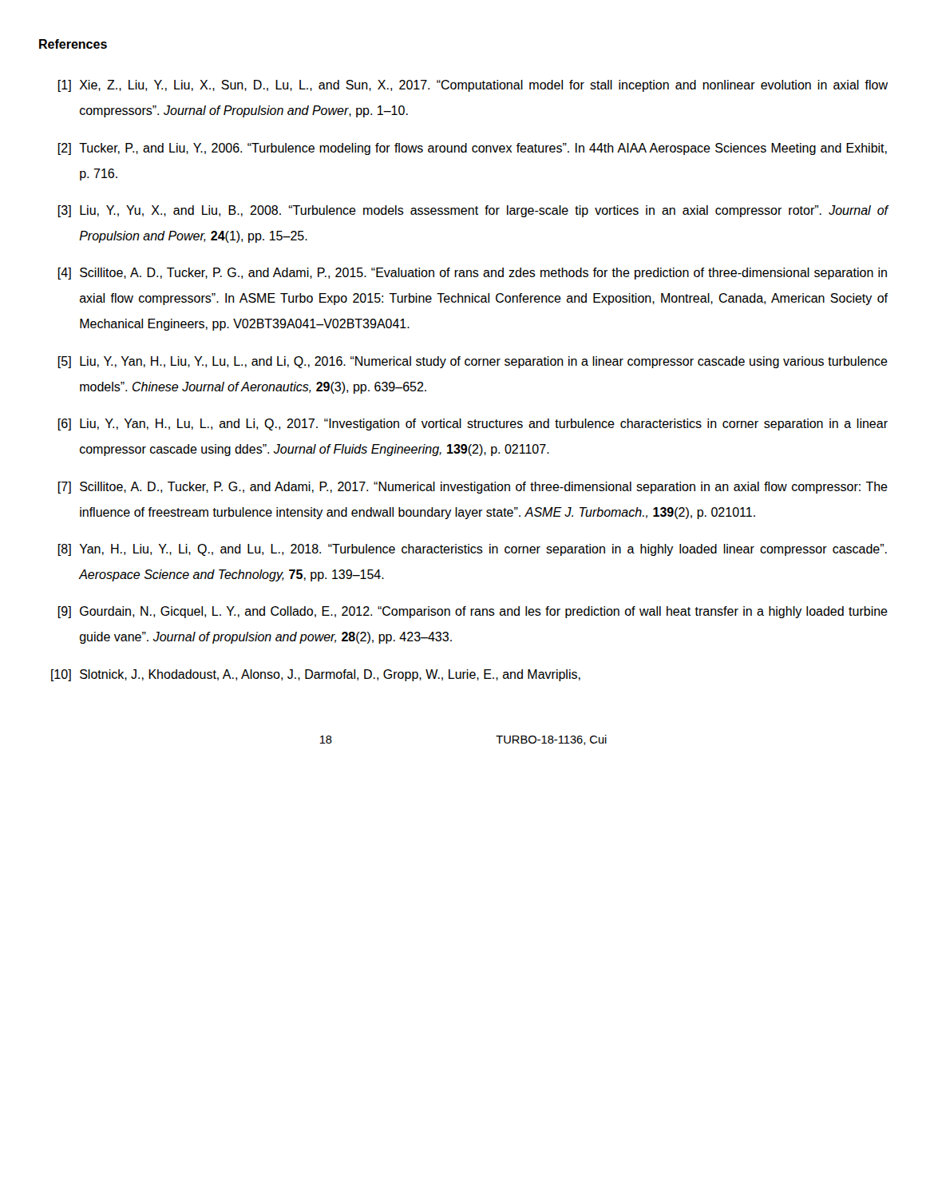References
[1] Xie, Z., Liu, Y., Liu, X., Sun, D., Lu, L., and Sun, X., 2017. “Computational model for stall inception and nonlinear evolution in axial flow compressors”. Journal of Propulsion and Power, pp. 1–10.
[2] Tucker, P., and Liu, Y., 2006. “Turbulence modeling for flows around convex features”. In 44th AIAA Aerospace Sciences Meeting and Exhibit, p. 716.
[3] Liu, Y., Yu, X., and Liu, B., 2008. “Turbulence models assessment for large-scale tip vortices in an axial compressor rotor”. Journal of Propulsion and Power, 24(1), pp. 15–25.
[4] Scillitoe, A. D., Tucker, P. G., and Adami, P., 2015. “Evaluation of rans and zdes methods for the prediction of three-dimensional separation in axial flow compressors”. In ASME Turbo Expo 2015: Turbine Technical Conference and Exposition, Montreal, Canada, American Society of Mechanical Engineers, pp. V02BT39A041–V02BT39A041.
[5] Liu, Y., Yan, H., Liu, Y., Lu, L., and Li, Q., 2016. “Numerical study of corner separation in a linear compressor cascade using various turbulence models”. Chinese Journal of Aeronautics, 29(3), pp. 639–652.
[6] Liu, Y., Yan, H., Lu, L., and Li, Q., 2017. “Investigation of vortical structures and turbulence characteristics in corner separation in a linear compressor cascade using ddes”. Journal of Fluids Engineering, 139(2), p. 021107.
[7] Scillitoe, A. D., Tucker, P. G., and Adami, P., 2017. “Numerical investigation of three-dimensional separation in an axial flow compressor: The influence of freestream turbulence intensity and endwall boundary layer state”. ASME J. Turbomach., 139(2), p. 021011.
[8] Yan, H., Liu, Y., Li, Q., and Lu, L., 2018. “Turbulence characteristics in corner separation in a highly loaded linear compressor cascade”. Aerospace Science and Technology, 75, pp. 139–154.
[9] Gourdain, N., Gicquel, L. Y., and Collado, E., 2012. “Comparison of rans and les for prediction of wall heat transfer in a highly loaded turbine guide vane”. Journal of propulsion and power, 28(2), pp. 423–433.
[10] Slotnick, J., Khodadoust, A., Alonso, J., Darmofal, D., Gropp, W., Lurie, E., and Mavriplis,
18 TURBO-18-1136, Cui